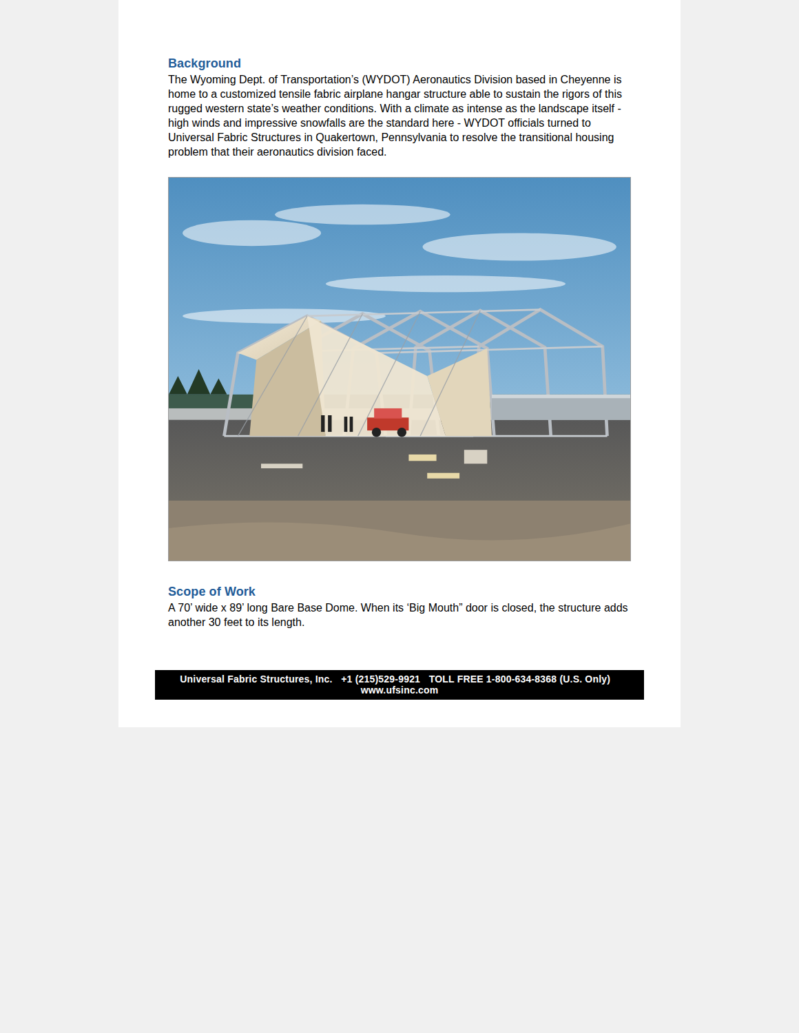Background
The Wyoming Dept. of Transportation’s (WYDOT) Aeronautics Division based in Cheyenne is home to a customized tensile fabric airplane hangar structure able to sustain the rigors of this rugged western state’s weather conditions. With a climate as intense as the landscape itself - high winds and impressive snowfalls are the standard here - WYDOT officials turned to Universal Fabric Structures in Quakertown, Pennsylvania to resolve the transitional housing problem that their aeronautics division faced.
Scope of Work
A 70’ wide x 89’ long Bare Base Dome. When its ‘Big Mouth” door is closed, the structure adds another 30 feet to its length.
Universal Fabric Structures, Inc. +1 (215)529-9921 TOLL FREE 1-800-634-8368 (U.S. Only) www.ufsinc.com